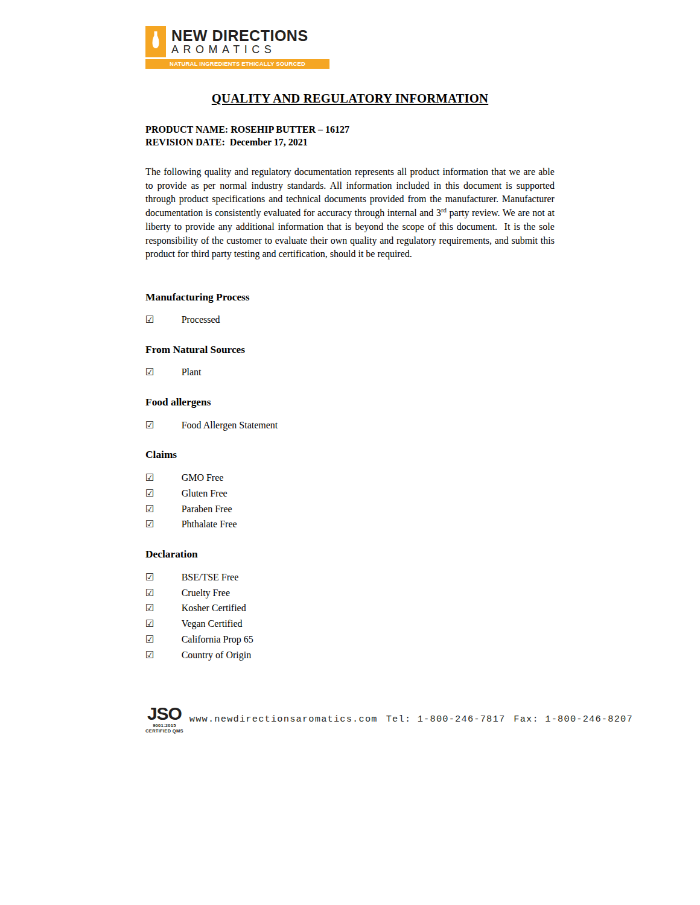NEW DIRECTIONS
AROMATICS
NATURAL INGREDIENTS ETHICALLY SOURCED
QUALITY AND REGULATORY INFORMATION
PRODUCT NAME: ROSEHIP BUTTER – 16127
REVISION DATE: December 17, 2021
The following quality and regulatory documentation represents all product information that we are able to provide as per normal industry standards. All information included in this document is supported through product specifications and technical documents provided from the manufacturer. Manufacturer documentation is consistently evaluated for accuracy through internal and 3rd party review. We are not at liberty to provide any additional information that is beyond the scope of this document. It is the sole responsibility of the customer to evaluate their own quality and regulatory requirements, and submit this product for third party testing and certification, should it be required.
Manufacturing Process
☑Processed
From Natural Sources
☑Plant
Food allergens
☑Food Allergen Statement
Claims
☑GMO Free
☑Gluten Free
☑Paraben Free
☑Phthalate Free
Declaration
☑BSE/TSE Free
☑Cruelty Free
☑Kosher Certified
☑Vegan Certified
☑California Prop 65
☑Country of Origin
JSO
9001:2015
CERTIFIED QMS
www.newdirectionsaromatics.comTel: 1-800-246-7817 Fax: 1-800-246-8207